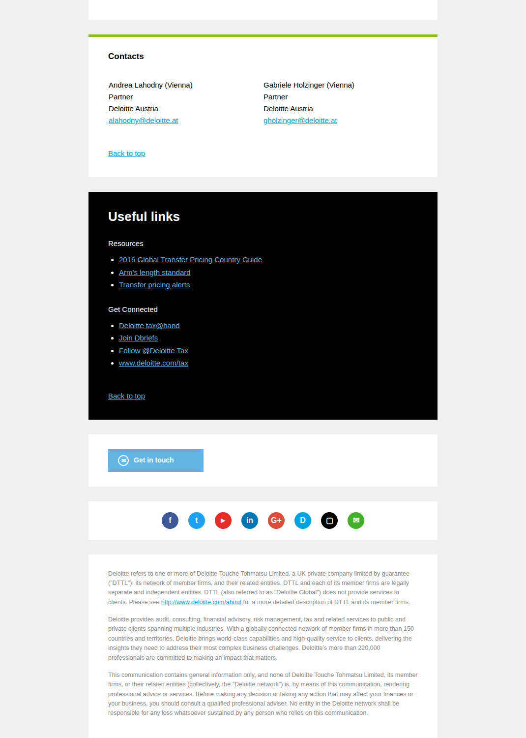Contacts
| Andrea Lahodny (Vienna) Partner Deloitte Austria alahodny@deloitte.at | Gabriele Holzinger (Vienna) Partner Deloitte Austria gholzinger@deloitte.at |
Back to top
Useful links
Resources
2016 Global Transfer Pricing Country Guide
Arm’s length standard
Transfer pricing alerts
Get Connected
Deloitte tax@hand
Join Dbriefs
Follow @Deloitte Tax
www.deloitte.com/tax
Back to top
✉Get in touch
ft►in G+D▢✉
Deloitte refers to one or more of Deloitte Touche Tohmatsu Limited, a UK private company limited by guarantee ("DTTL"), its network of member firms, and their related entities. DTTL and each of its member firms are legally separate and independent entities. DTTL (also referred to as "Deloitte Global") does not provide services to clients. Please see http://www.deloitte.com/about for a more detailed description of DTTL and its member firms.
Deloitte provides audit, consulting, financial advisory, risk management, tax and related services to public and private clients spanning multiple industries. With a globally connected network of member firms in more than 150 countries and territories, Deloitte brings world-class capabilities and high-quality service to clients, delivering the insights they need to address their most complex business challenges. Deloitte’s more than 220,000 professionals are committed to making an impact that matters.
This communication contains general information only, and none of Deloitte Touche Tohmatsu Limited, its member firms, or their related entities (collectively, the "Deloitte network") is, by means of this communication, rendering professional advice or services. Before making any decision or taking any action that may affect your finances or your business, you should consult a qualified professional adviser. No entity in the Deloitte network shall be responsible for any loss whatsoever sustained by any person who relies on this communication.